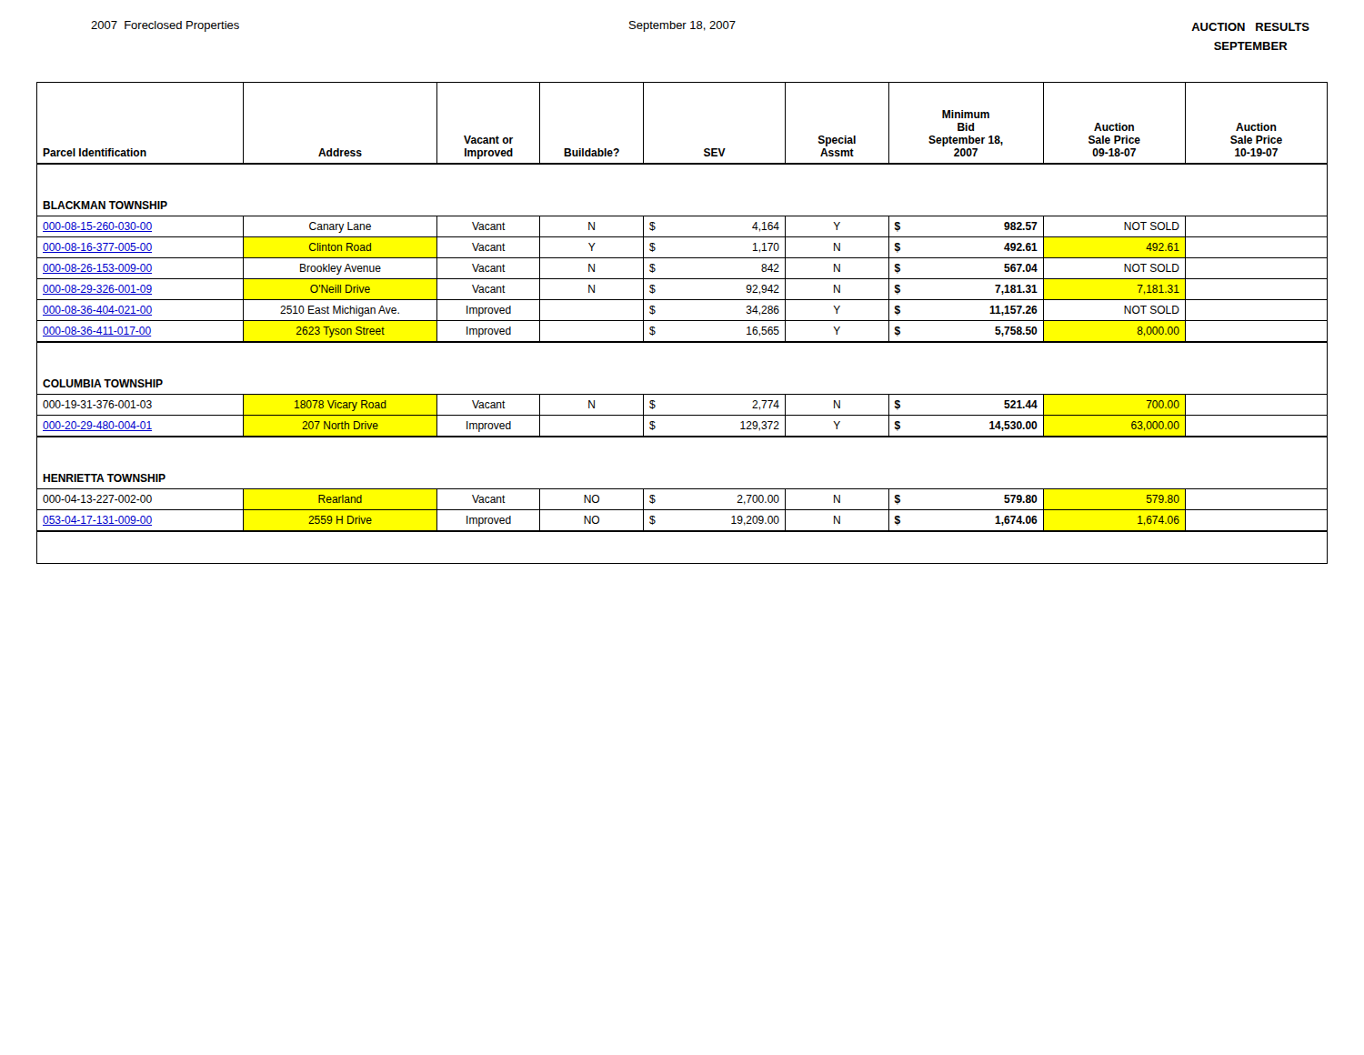2007 Foreclosed Properties
September 18, 2007
AUCTION RESULTS
SEPTEMBER
| Parcel Identification | Address | Vacant or Improved | Buildable? | SEV | Special Assmt | Minimum Bid September 18, 2007 | Auction Sale Price 09-18-07 | Auction Sale Price 10-19-07 |
| --- | --- | --- | --- | --- | --- | --- | --- | --- |
| BLACKMAN TOWNSHIP |
| 000-08-15-260-030-00 | Canary Lane | Vacant | N | $ 4,164 | Y | $ 982.57 | NOT SOLD | |
| 000-08-16-377-005-00 | Clinton Road | Vacant | Y | $ 1,170 | N | $ 492.61 | 492.61 | |
| 000-08-26-153-009-00 | Brookley Avenue | Vacant | N | $ 842 | N | $ 567.04 | NOT SOLD | |
| 000-08-29-326-001-09 | O'Neill Drive | Vacant | N | $ 92,942 | N | $ 7,181.31 | 7,181.31 | |
| 000-08-36-404-021-00 | 2510 East Michigan Ave. | Improved | | $ 34,286 | Y | $ 11,157.26 | NOT SOLD | |
| 000-08-36-411-017-00 | 2623 Tyson Street | Improved | | $ 16,565 | Y | $ 5,758.50 | 8,000.00 | |
| COLUMBIA TOWNSHIP |
| 000-19-31-376-001-03 | 18078 Vicary Road | Vacant | N | $ 2,774 | N | $ 521.44 | 700.00 | |
| 000-20-29-480-004-01 | 207 North Drive | Improved | | $ 129,372 | Y | $ 14,530.00 | 63,000.00 | |
| HENRIETTA TOWNSHIP |
| 000-04-13-227-002-00 | Rearland | Vacant | NO | $ 2,700.00 | N | $ 579.80 | 579.80 | |
| 053-04-17-131-009-00 | 2559 H Drive | Improved | NO | $ 19,209.00 | N | $ 1,674.06 | 1,674.06 | |